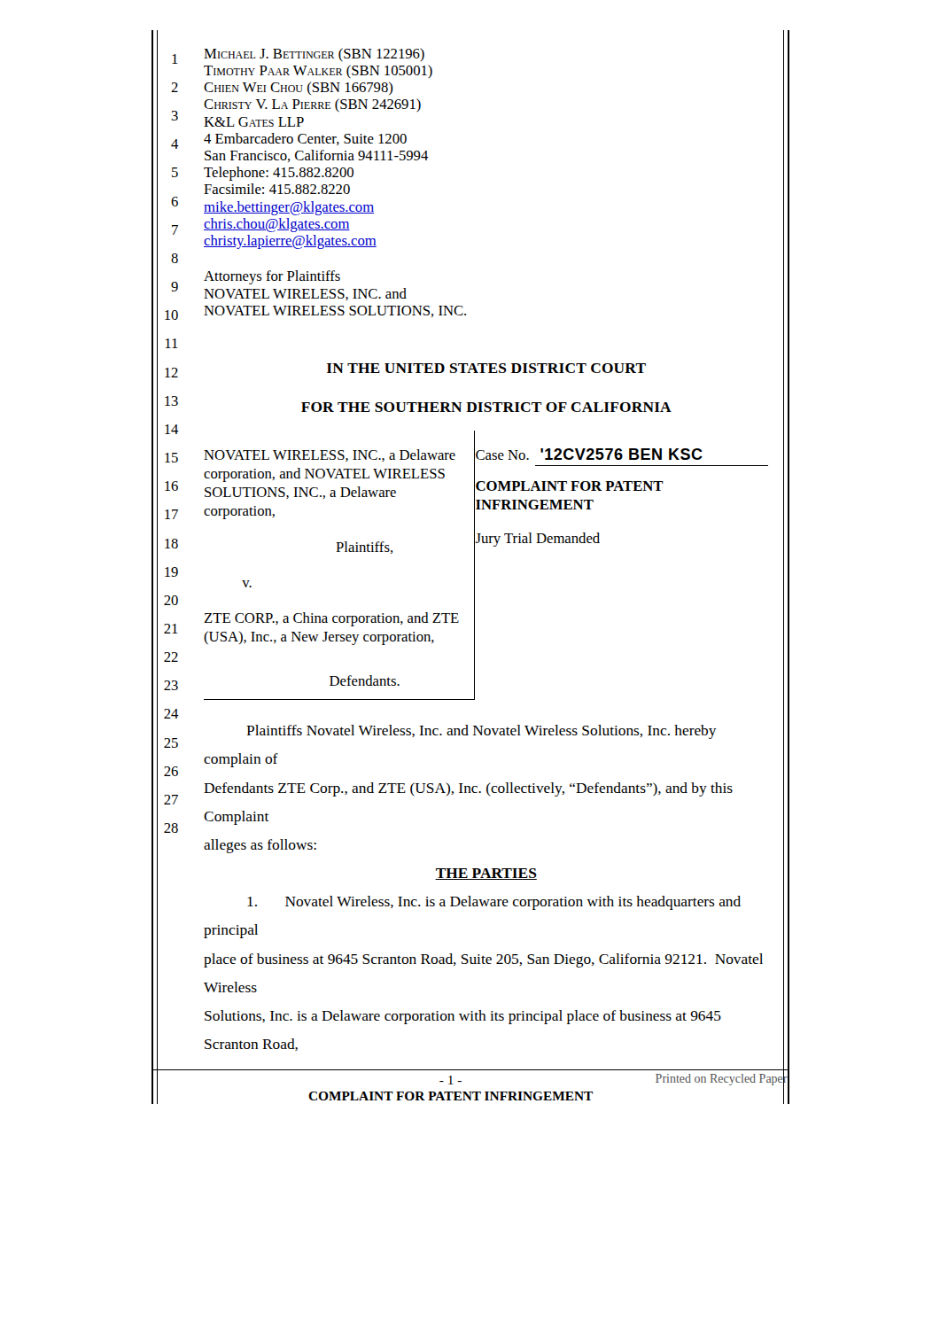1
2
3
4
5
6
7
8
9
10
11
12
13
14
15
16
17
18
19
20
21
22
23
24
25
26
27
28
Michael J. Bettinger (SBN 122196)
Timothy Paar Walker (SBN 105001)
Chien Wei Chou (SBN 166798)
Christy V. La Pierre (SBN 242691)
K&L Gates LLP
4 Embarcadero Center, Suite 1200
San Francisco, California 94111-5994
Telephone: 415.882.8200
Facsimile: 415.882.8220
mike.bettinger@klgates.com
chris.chou@klgates.com
christy.lapierre@klgates.com
Attorneys for Plaintiffs
NOVATEL WIRELESS, INC. and
NOVATEL WIRELESS SOLUTIONS, INC.
IN THE UNITED STATES DISTRICT COURT
FOR THE SOUTHERN DISTRICT OF CALIFORNIA
| NOVATEL WIRELESS, INC., a Delaware corporation, and NOVATEL WIRELESS SOLUTIONS, INC., a Delaware corporation, Plaintiffs, v. ZTE CORP., a China corporation, and ZTE (USA), Inc., a New Jersey corporation, Defendants. | Case No. '12CV2576 BEN KSC COMPLAINT FOR PATENT INFRINGEMENT Jury Trial Demanded |
Plaintiffs Novatel Wireless, Inc. and Novatel Wireless Solutions, Inc. hereby complain of
Defendants ZTE Corp., and ZTE (USA), Inc. (collectively, “Defendants”), and by this Complaint
alleges as follows:
THE PARTIES
1. Novatel Wireless, Inc. is a Delaware corporation with its headquarters and principal
place of business at 9645 Scranton Road, Suite 205, San Diego, California 92121. Novatel Wireless
Solutions, Inc. is a Delaware corporation with its principal place of business at 9645 Scranton Road,
- 1 -
COMPLAINT FOR PATENT INFRINGEMENT
Printed on Recycled Paper